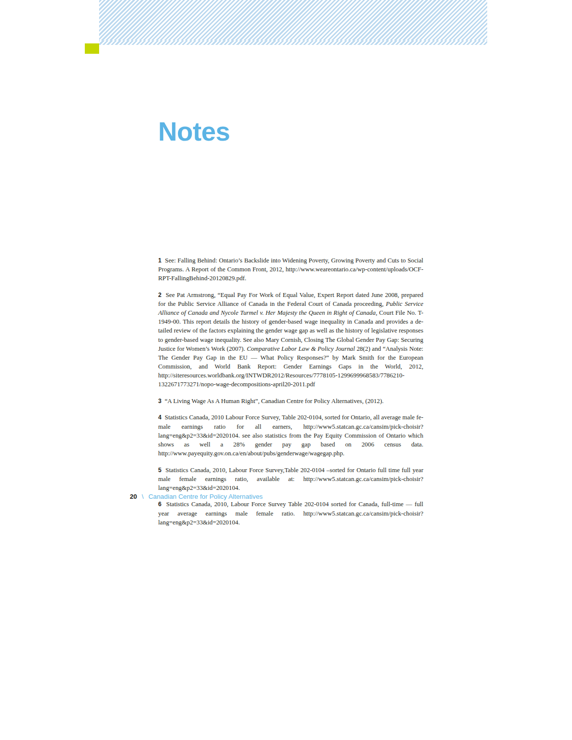Notes
1 See: Falling Behind: Ontario’s Backslide into Widening Poverty, Growing Poverty and Cuts to Social Programs. A Report of the Common Front, 2012, http://www.weareontario.ca/wp-content/uploads/OCF-RPT-FallingBehind-20120829.pdf.
2 See Pat Armstrong, “Equal Pay For Work of Equal Value, Expert Report dated June 2008, prepared for the Public Service Alliance of Canada in the Federal Court of Canada proceeding, Public Service Alliance of Canada and Nycole Turmel v. Her Majesty the Queen in Right of Canada, Court File No. T-1949-00. This report details the history of gender-based wage inequality in Canada and provides a detailed review of the factors explaining the gender wage gap as well as the history of legislative responses to gender-based wage inequality. See also Mary Cornish, Closing The Global Gender Pay Gap: Securing Justice for Women’s Work (2007). Comparative Labor Law & Policy Journal 28(2) and “Analysis Note: The Gender Pay Gap in the EU — What Policy Responses?” by Mark Smith for the European Commission, and World Bank Report: Gender Earnings Gaps in the World, 2012, http://siteresources.worldbank.org/INTWDR2012/Resources/7778105-1299699968583/7786210-1322671773271/nopo-wage-decompositions-april20-2011.pdf
3 “A Living Wage As A Human Right”, Canadian Centre for Policy Alternatives, (2012).
4 Statistics Canada, 2010 Labour Force Survey, Table 202-0104, sorted for Ontario, all average male female earnings ratio for all earners, http://www5.statcan.gc.ca/cansim/pick-choisir?lang=eng&p2=33&id=2020104. see also statistics from the Pay Equity Commission of Ontario which shows as well a 28% gender pay gap based on 2006 census data. http://www.payequity.gov.on.ca/en/about/pubs/genderwage/wagegap.php.
5 Statistics Canada, 2010, Labour Force Survey,Table 202-0104 –sorted for Ontario full time full year male female earnings ratio, available at: http://www5.statcan.gc.ca/cansim/pick-choisir?lang=eng&p2=33&id=2020104.
6 Statistics Canada, 2010, Labour Force Survey Table 202-0104 sorted for Canada, full-time — full year average earnings male female ratio. http://www5.statcan.gc.ca/cansim/pick-choisir?lang=eng&p2=33&id=2020104.
20\Canadian Centre for Policy Alternatives